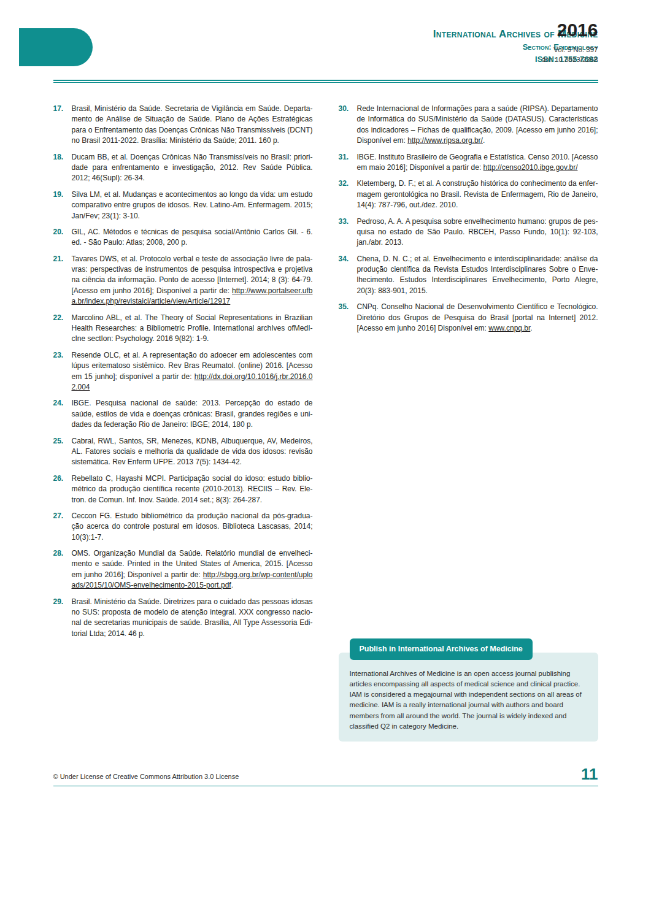International Archives of Medicine
Section: Epidemiology
ISSN: 1755-7682
2016
Vol. 9 No. 397
doi: 10.3823/2268
17. Brasil, Ministério da Saúde. Secretaria de Vigilância em Saúde. Departamento de Análise de Situação de Saúde. Plano de Ações Estratégicas para o Enfrentamento das Doenças Crônicas Não Transmissíveis (DCNT) no Brasil 2011-2022. Brasília: Ministério da Saúde; 2011. 160 p.
18. Ducam BB, et al. Doenças Crônicas Não Transmissíveis no Brasil: prioridade para enfrentamento e investigação, 2012. Rev Saúde Pública. 2012; 46(Supl): 26-34.
19. Silva LM, et al. Mudanças e acontecimentos ao longo da vida: um estudo comparativo entre grupos de idosos. Rev. Latino-Am. Enfermagem. 2015; Jan/Fev; 23(1): 3-10.
20. GIL, AC. Métodos e técnicas de pesquisa social/Antônio Carlos Gil. - 6. ed. - São Paulo: Atlas; 2008, 200 p.
21. Tavares DWS, et al. Protocolo verbal e teste de associação livre de palavras: perspectivas de instrumentos de pesquisa introspectiva e projetiva na ciência da informação. Ponto de acesso [Internet]. 2014; 8 (3): 64-79. [Acesso em junho 2016]; Disponível a partir de: http://www.portalseer.ufba.br/index.php/revistaici/article/viewArticle/12917
22. Marcolino ABL, et al. The Theory of Social Representations in Brazilian Health Researches: a Bibliometric Profile. InternatIonal archIves ofMedIcIne sectIon: Psychology. 2016 9(82): 1-9.
23. Resende OLC, et al. A representação do adoecer em adolescentes com lúpus eritematoso sistêmico. Rev Bras Reumatol. (online) 2016. [Acesso em 15 junho]; disponível a partir de: http://dx.doi.org/10.1016/j.rbr.2016.02.004
24. IBGE. Pesquisa nacional de saúde: 2013. Percepção do estado de saúde, estilos de vida e doenças crônicas: Brasil, grandes regiões e unidades da federação Rio de Janeiro: IBGE; 2014, 180 p.
25. Cabral, RWL, Santos, SR, Menezes, KDNB, Albuquerque, AV, Medeiros, AL. Fatores sociais e melhoria da qualidade de vida dos idosos: revisão sistemática. Rev Enferm UFPE. 2013 7(5): 1434-42.
26. Rebellato C, Hayashi MCPI. Participação social do idoso: estudo bibliométrico da produção científica recente (2010-2013). RECIIS – Rev. Eletron. de Comun. Inf. Inov. Saúde. 2014 set.; 8(3): 264-287.
27. Ceccon FG. Estudo bibliométrico da produção nacional da pós-graduação acerca do controle postural em idosos. Biblioteca Lascasas, 2014; 10(3):1-7.
28. OMS. Organização Mundial da Saúde. Relatório mundial de envelhecimento e saúde. Printed in the United States of America, 2015. [Acesso em junho 2016]; Disponível a partir de: http://sbgg.org.br/wp-content/uploads/2015/10/OMS-envelhecimento-2015-port.pdf.
29. Brasil. Ministério da Saúde. Diretrizes para o cuidado das pessoas idosas no SUS: proposta de modelo de atenção integral. XXX congresso nacional de secretarias municipais de saúde. Brasília, All Type Assessoria Editorial Ltda; 2014. 46 p.
30. Rede Internacional de Informações para a saúde (RIPSA). Departamento de Informática do SUS/Ministério da Saúde (DATASUS). Características dos indicadores – Fichas de qualificação, 2009. [Acesso em junho 2016]; Disponível em: http://www.ripsa.org.br/.
31. IBGE. Instituto Brasileiro de Geografia e Estatística. Censo 2010. [Acesso em maio 2016]; Disponível a partir de: http://censo2010.ibge.gov.br/
32. Kletemberg, D. F.; et al. A construção histórica do conhecimento da enfermagem gerontológica no Brasil. Revista de Enfermagem, Rio de Janeiro, 14(4): 787-796, out./dez. 2010.
33. Pedroso, A. A. A pesquisa sobre envelhecimento humano: grupos de pesquisa no estado de São Paulo. RBCEH, Passo Fundo, 10(1): 92-103, jan./abr. 2013.
34. Chena, D. N. C.; et al. Envelhecimento e interdisciplinaridade: análise da produção científica da Revista Estudos Interdisciplinares Sobre o Envelhecimento. Estudos Interdisciplinares Envelhecimento, Porto Alegre, 20(3): 883-901, 2015.
35. CNPq. Conselho Nacional de Desenvolvimento Científico e Tecnológico. Diretório dos Grupos de Pesquisa do Brasil [portal na Internet] 2012. [Acesso em junho 2016] Disponível em: www.cnpq.br.
Publish in International Archives of Medicine
International Archives of Medicine is an open access journal publishing articles encompassing all aspects of medical science and clinical practice. IAM is considered a megajournal with independent sections on all areas of medicine. IAM is a really international journal with authors and board members from all around the world. The journal is widely indexed and classified Q2 in category Medicine.
© Under License of Creative Commons Attribution 3.0 License
11